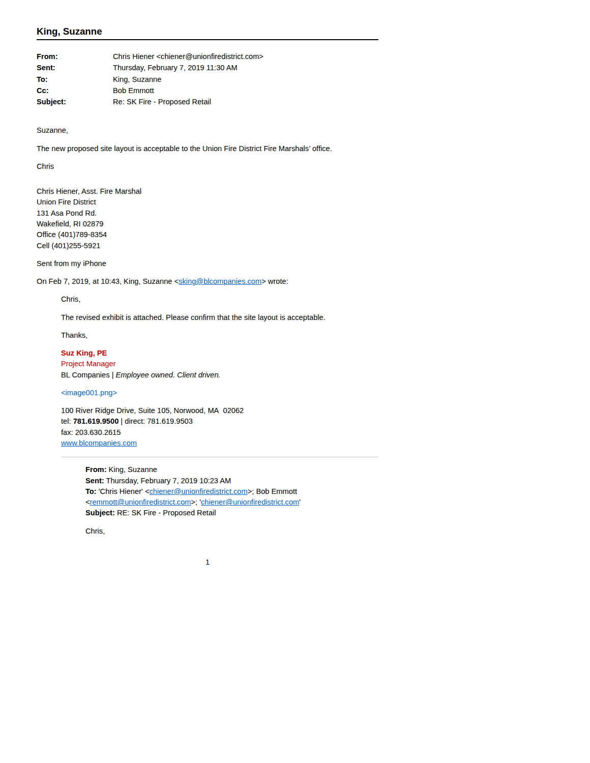King, Suzanne
| From: | Chris Hiener <chiener@unionfiredistrict.com> |
| Sent: | Thursday, February 7, 2019 11:30 AM |
| To: | King, Suzanne |
| Cc: | Bob Emmott |
| Subject: | Re: SK Fire - Proposed Retail |
Suzanne,
The new proposed site layout is acceptable to the Union Fire District Fire Marshals’ office.
Chris
Chris Hiener, Asst. Fire Marshal
Union Fire District
131 Asa Pond Rd.
Wakefield, RI 02879
Office (401)789-8354
Cell (401)255-5921
Sent from my iPhone
On Feb 7, 2019, at 10:43, King, Suzanne <sking@blcompanies.com> wrote:
Chris,
The revised exhibit is attached. Please confirm that the site layout is acceptable.
Thanks,
Suz King, PE
Project Manager
BL Companies | Employee owned. Client driven.
<image001.png>
100 River Ridge Drive, Suite 105, Norwood, MA 02062
tel: 781.619.9500 | direct: 781.619.9503
fax: 203.630.2615
www.blcompanies.com
From: King, Suzanne
Sent: Thursday, February 7, 2019 10:23 AM
To: 'Chris Hiener' <chiener@unionfiredistrict.com>; Bob Emmott <remmott@unionfiredistrict.com>; 'chiener@unionfiredistrict.com'
Subject: RE: SK Fire - Proposed Retail
Chris,
1